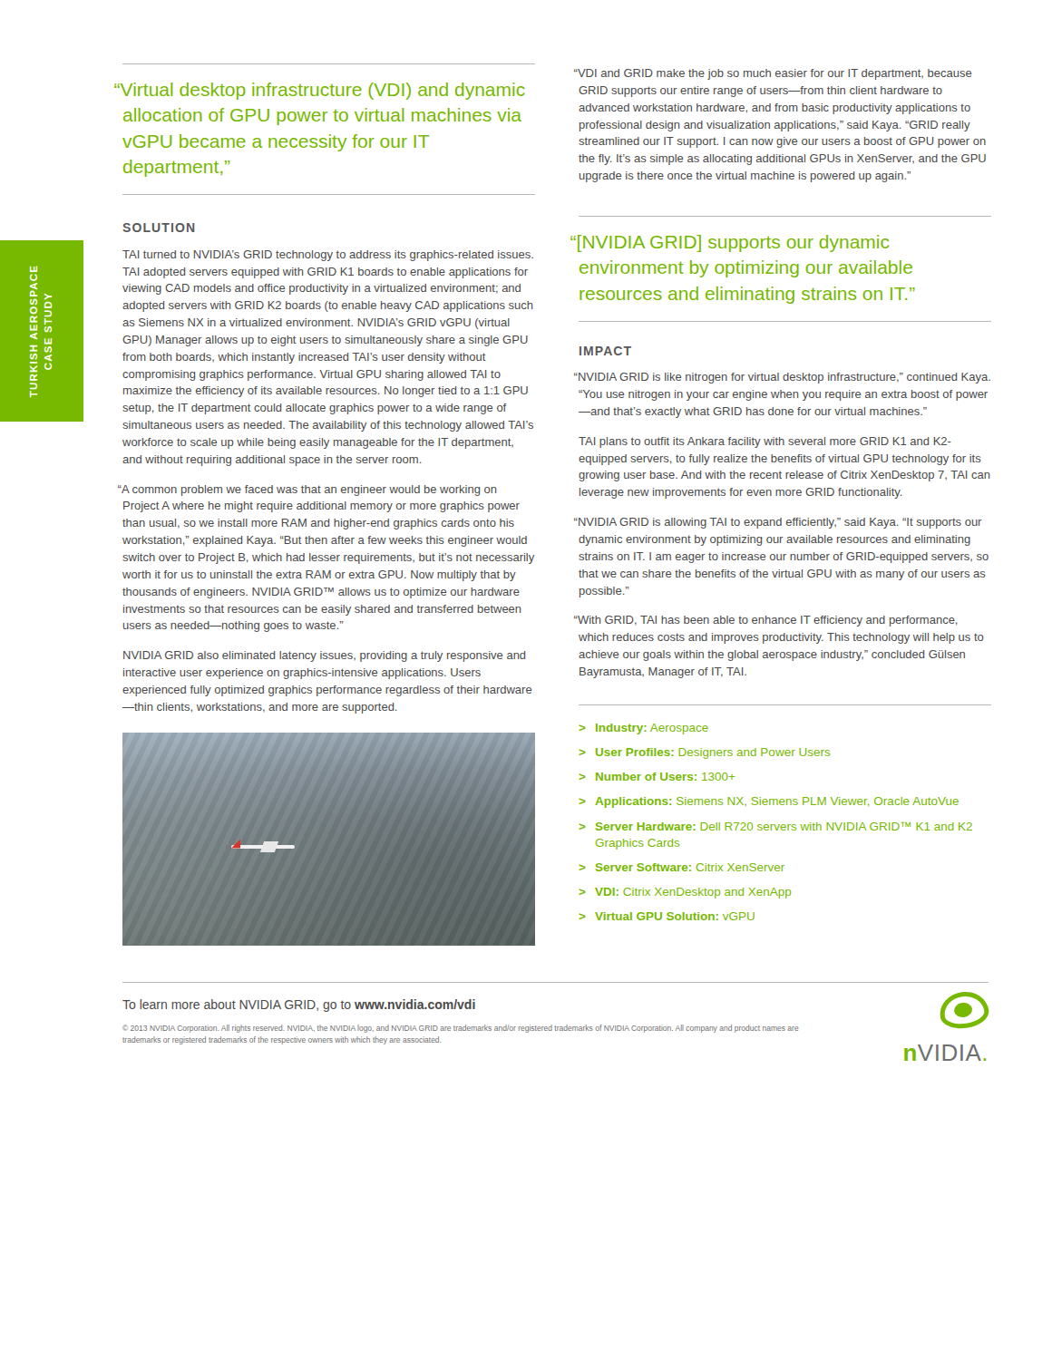TURKISH AEROSPACE
CASE STUDY
“Virtual desktop infrastructure (VDI) and dynamic allocation of GPU power to virtual machines via vGPU became a necessity for our IT department,”
SOLUTION
TAI turned to NVIDIA’s GRID technology to address its graphics-related issues. TAI adopted servers equipped with GRID K1 boards to enable applications for viewing CAD models and office productivity in a virtualized environment; and adopted servers with GRID K2 boards (to enable heavy CAD applications such as Siemens NX in a virtualized environment. NVIDIA’s GRID vGPU (virtual GPU) Manager allows up to eight users to simultaneously share a single GPU from both boards, which instantly increased TAI’s user density without compromising graphics performance. Virtual GPU sharing allowed TAI to maximize the efficiency of its available resources. No longer tied to a 1:1 GPU setup, the IT department could allocate graphics power to a wide range of simultaneous users as needed. The availability of this technology allowed TAI’s workforce to scale up while being easily manageable for the IT department, and without requiring additional space in the server room.
“A common problem we faced was that an engineer would be working on Project A where he might require additional memory or more graphics power than usual, so we install more RAM and higher-end graphics cards onto his workstation,” explained Kaya. “But then after a few weeks this engineer would switch over to Project B, which had lesser requirements, but it’s not necessarily worth it for us to uninstall the extra RAM or extra GPU. Now multiply that by thousands of engineers. NVIDIA GRID™ allows us to optimize our hardware investments so that resources can be easily shared and transferred between users as needed—nothing goes to waste.”
NVIDIA GRID also eliminated latency issues, providing a truly responsive and interactive user experience on graphics-intensive applications. Users experienced fully optimized graphics performance regardless of their hardware—thin clients, workstations, and more are supported.
“VDI and GRID make the job so much easier for our IT department, because GRID supports our entire range of users—from thin client hardware to advanced workstation hardware, and from basic productivity applications to professional design and visualization applications,” said Kaya. “GRID really streamlined our IT support. I can now give our users a boost of GPU power on the fly. It’s as simple as allocating additional GPUs in XenServer, and the GPU upgrade is there once the virtual machine is powered up again.”
“[NVIDIA GRID] supports our dynamic environment by optimizing our available resources and eliminating strains on IT.”
IMPACT
“NVIDIA GRID is like nitrogen for virtual desktop infrastructure,” continued Kaya. “You use nitrogen in your car engine when you require an extra boost of power—and that’s exactly what GRID has done for our virtual machines.”
TAI plans to outfit its Ankara facility with several more GRID K1 and K2-equipped servers, to fully realize the benefits of virtual GPU technology for its growing user base. And with the recent release of Citrix XenDesktop 7, TAI can leverage new improvements for even more GRID functionality.
“NVIDIA GRID is allowing TAI to expand efficiently,” said Kaya. “It supports our dynamic environment by optimizing our available resources and eliminating strains on IT. I am eager to increase our number of GRID-equipped servers, so that we can share the benefits of the virtual GPU with as many of our users as possible.”
“With GRID, TAI has been able to enhance IT efficiency and performance, which reduces costs and improves productivity. This technology will help us to achieve our goals within the global aerospace industry,” concluded Gülsen Bayramusta, Manager of IT, TAI.
Industry: Aerospace
User Profiles: Designers and Power Users
Number of Users: 1300+
Applications: Siemens NX, Siemens PLM Viewer, Oracle AutoVue
Server Hardware: Dell R720 servers with NVIDIA GRID™ K1 and K2 Graphics Cards
Server Software: Citrix XenServer
VDI: Citrix XenDesktop and XenApp
Virtual GPU Solution: vGPU
To learn more about NVIDIA GRID, go to www.nvidia.com/vdi
© 2013 NVIDIA Corporation. All rights reserved. NVIDIA, the NVIDIA logo, and NVIDIA GRID are trademarks and/or registered trademarks of NVIDIA Corporation. All company and product names are trademarks or registered trademarks of the respective owners with which they are associated.
n VIDIA.